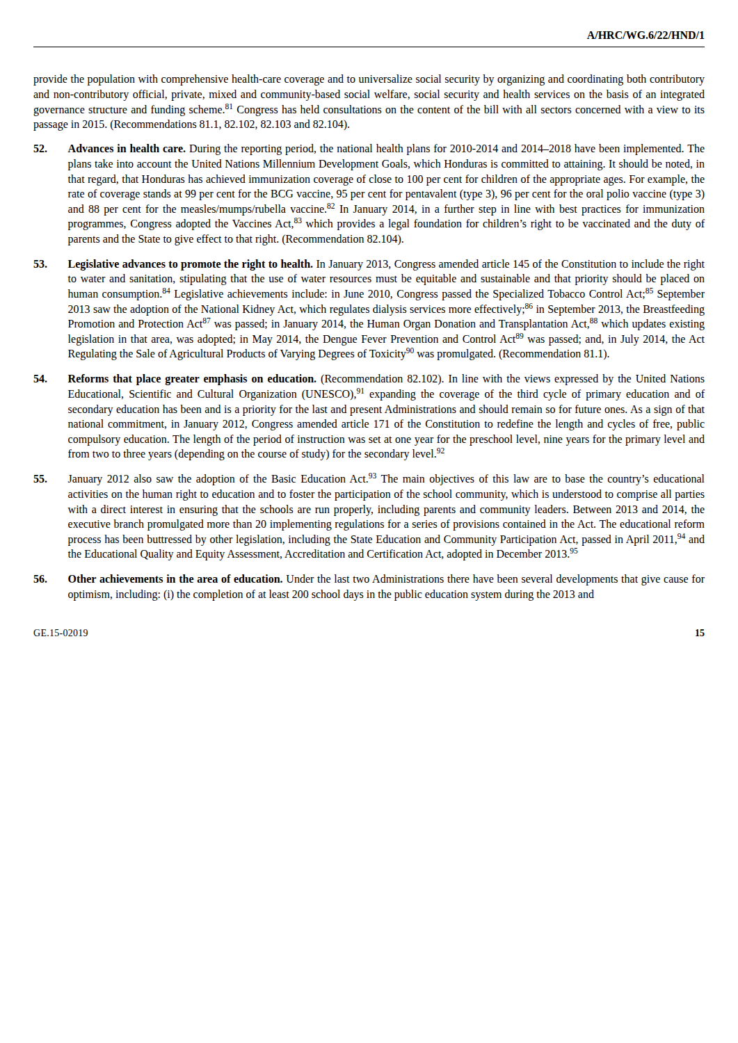A/HRC/WG.6/22/HND/1
provide the population with comprehensive health-care coverage and to universalize social security by organizing and coordinating both contributory and non-contributory official, private, mixed and community-based social welfare, social security and health services on the basis of an integrated governance structure and funding scheme.81 Congress has held consultations on the content of the bill with all sectors concerned with a view to its passage in 2015. (Recommendations 81.1, 82.102, 82.103 and 82.104).
52.
Advances in health care. During the reporting period, the national health plans for 2010-2014 and 2014–2018 have been implemented. The plans take into account the United Nations Millennium Development Goals, which Honduras is committed to attaining. It should be noted, in that regard, that Honduras has achieved immunization coverage of close to 100 per cent for children of the appropriate ages. For example, the rate of coverage stands at 99 per cent for the BCG vaccine, 95 per cent for pentavalent (type 3), 96 per cent for the oral polio vaccine (type 3) and 88 per cent for the measles/mumps/rubella vaccine.82 In January 2014, in a further step in line with best practices for immunization programmes, Congress adopted the Vaccines Act,83 which provides a legal foundation for children’s right to be vaccinated and the duty of parents and the State to give effect to that right. (Recommendation 82.104).
53.
Legislative advances to promote the right to health. In January 2013, Congress amended article 145 of the Constitution to include the right to water and sanitation, stipulating that the use of water resources must be equitable and sustainable and that priority should be placed on human consumption.84 Legislative achievements include: in June 2010, Congress passed the Specialized Tobacco Control Act;85 September 2013 saw the adoption of the National Kidney Act, which regulates dialysis services more effectively;86 in September 2013, the Breastfeeding Promotion and Protection Act87 was passed; in January 2014, the Human Organ Donation and Transplantation Act,88 which updates existing legislation in that area, was adopted; in May 2014, the Dengue Fever Prevention and Control Act89 was passed; and, in July 2014, the Act Regulating the Sale of Agricultural Products of Varying Degrees of Toxicity90 was promulgated. (Recommendation 81.1).
54.
Reforms that place greater emphasis on education. (Recommendation 82.102). In line with the views expressed by the United Nations Educational, Scientific and Cultural Organization (UNESCO),91 expanding the coverage of the third cycle of primary education and of secondary education has been and is a priority for the last and present Administrations and should remain so for future ones. As a sign of that national commitment, in January 2012, Congress amended article 171 of the Constitution to redefine the length and cycles of free, public compulsory education. The length of the period of instruction was set at one year for the preschool level, nine years for the primary level and from two to three years (depending on the course of study) for the secondary level.92
55.
January 2012 also saw the adoption of the Basic Education Act.93 The main objectives of this law are to base the country’s educational activities on the human right to education and to foster the participation of the school community, which is understood to comprise all parties with a direct interest in ensuring that the schools are run properly, including parents and community leaders. Between 2013 and 2014, the executive branch promulgated more than 20 implementing regulations for a series of provisions contained in the Act. The educational reform process has been buttressed by other legislation, including the State Education and Community Participation Act, passed in April 2011,94 and the Educational Quality and Equity Assessment, Accreditation and Certification Act, adopted in December 2013.95
56.
Other achievements in the area of education. Under the last two Administrations there have been several developments that give cause for optimism, including: (i) the completion of at least 200 school days in the public education system during the 2013 and
GE.15-02019
15